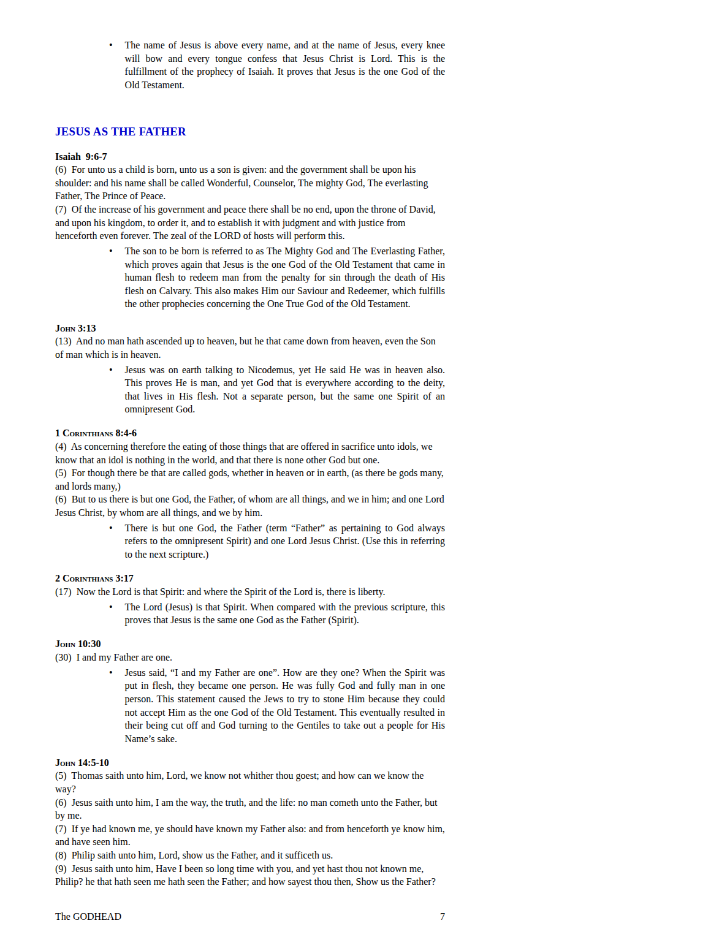The name of Jesus is above every name, and at the name of Jesus, every knee will bow and every tongue confess that Jesus Christ is Lord. This is the fulfillment of the prophecy of Isaiah. It proves that Jesus is the one God of the Old Testament.
JESUS AS THE FATHER
Isaiah 9:6-7
(6) For unto us a child is born, unto us a son is given: and the government shall be upon his shoulder: and his name shall be called Wonderful, Counselor, The mighty God, The everlasting Father, The Prince of Peace.
(7) Of the increase of his government and peace there shall be no end, upon the throne of David, and upon his kingdom, to order it, and to establish it with judgment and with justice from henceforth even forever. The zeal of the LORD of hosts will perform this.
The son to be born is referred to as The Mighty God and The Everlasting Father, which proves again that Jesus is the one God of the Old Testament that came in human flesh to redeem man from the penalty for sin through the death of His flesh on Calvary. This also makes Him our Saviour and Redeemer, which fulfills the other prophecies concerning the One True God of the Old Testament.
John 3:13
(13) And no man hath ascended up to heaven, but he that came down from heaven, even the Son of man which is in heaven.
Jesus was on earth talking to Nicodemus, yet He said He was in heaven also. This proves He is man, and yet God that is everywhere according to the deity, that lives in His flesh. Not a separate person, but the same one Spirit of an omnipresent God.
1 Corinthians 8:4-6
(4) As concerning therefore the eating of those things that are offered in sacrifice unto idols, we know that an idol is nothing in the world, and that there is none other God but one.
(5) For though there be that are called gods, whether in heaven or in earth, (as there be gods many, and lords many,)
(6) But to us there is but one God, the Father, of whom are all things, and we in him; and one Lord Jesus Christ, by whom are all things, and we by him.
There is but one God, the Father (term “Father” as pertaining to God always refers to the omnipresent Spirit) and one Lord Jesus Christ. (Use this in referring to the next scripture.)
2 Corinthians 3:17
(17) Now the Lord is that Spirit: and where the Spirit of the Lord is, there is liberty.
The Lord (Jesus) is that Spirit. When compared with the previous scripture, this proves that Jesus is the same one God as the Father (Spirit).
John 10:30
(30) I and my Father are one.
Jesus said, “I and my Father are one”. How are they one? When the Spirit was put in flesh, they became one person. He was fully God and fully man in one person. This statement caused the Jews to try to stone Him because they could not accept Him as the one God of the Old Testament. This eventually resulted in their being cut off and God turning to the Gentiles to take out a people for His Name’s sake.
John 14:5-10
(5) Thomas saith unto him, Lord, we know not whither thou goest; and how can we know the way?
(6) Jesus saith unto him, I am the way, the truth, and the life: no man cometh unto the Father, but by me.
(7) If ye had known me, ye should have known my Father also: and from henceforth ye know him, and have seen him.
(8) Philip saith unto him, Lord, show us the Father, and it sufficeth us.
(9) Jesus saith unto him, Have I been so long time with you, and yet hast thou not known me, Philip? he that hath seen me hath seen the Father; and how sayest thou then, Show us the Father?
The GODHEAD 7